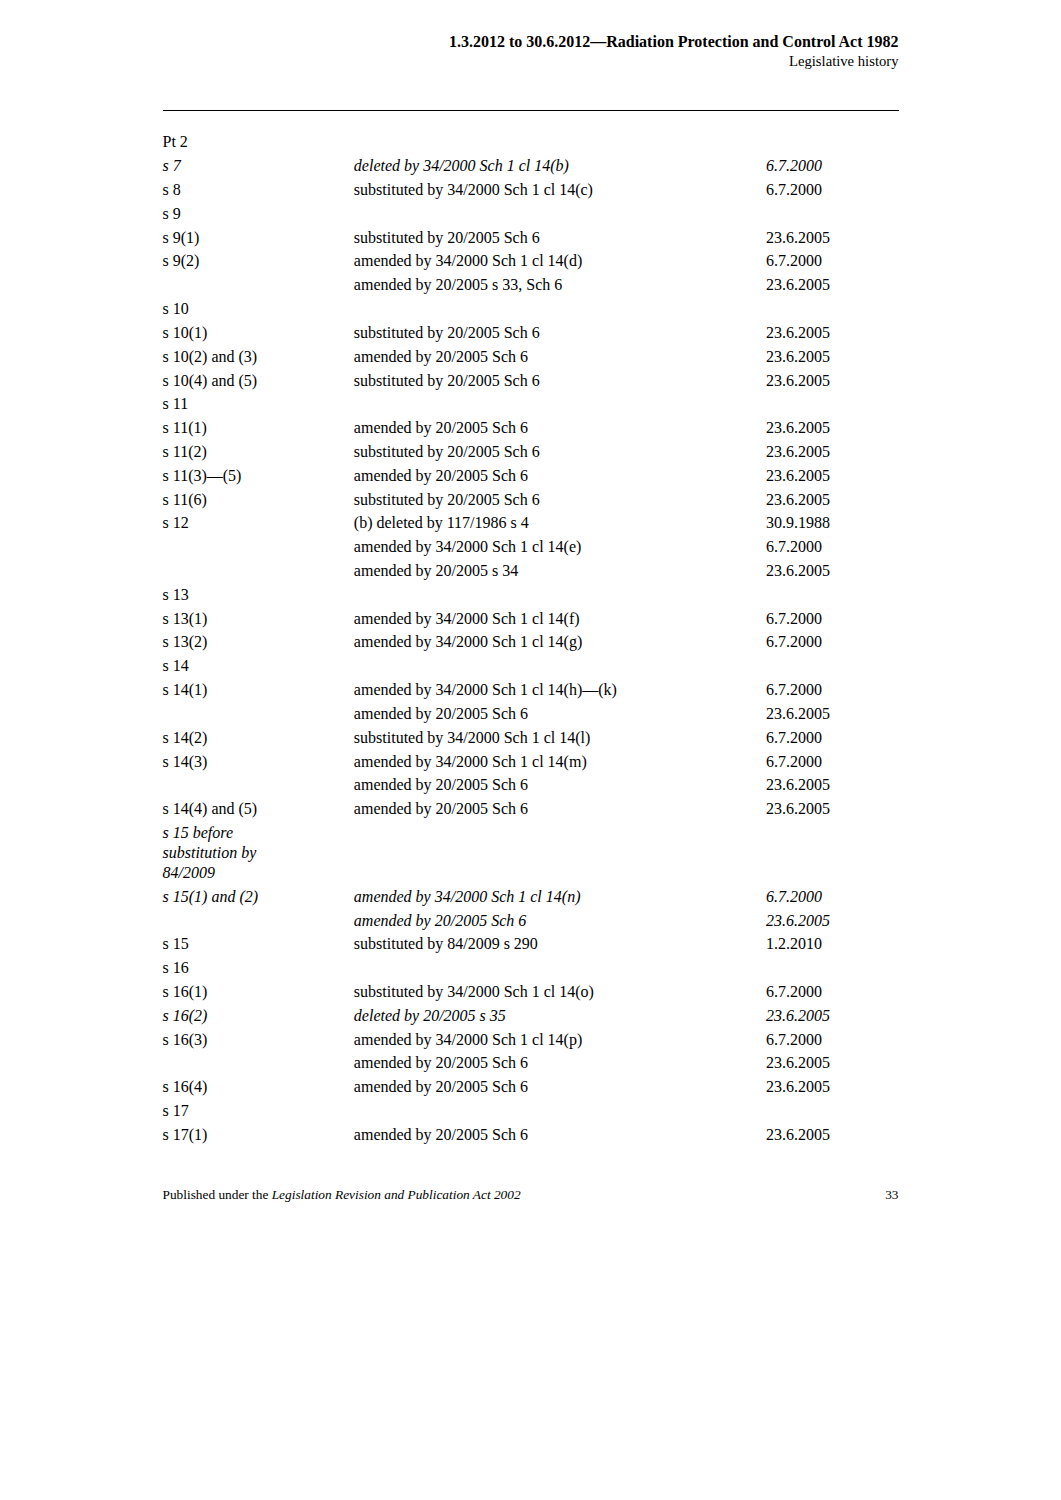1.3.2012 to 30.6.2012—Radiation Protection and Control Act 1982
Legislative history
| Pt 2 | | |
| s 7 | deleted by 34/2000 Sch 1 cl 14(b) | 6.7.2000 |
| s 8 | substituted by 34/2000 Sch 1 cl 14(c) | 6.7.2000 |
| s 9 | | |
| s 9(1) | substituted by 20/2005 Sch 6 | 23.6.2005 |
| s 9(2) | amended by 34/2000 Sch 1 cl 14(d) | 6.7.2000 |
| | amended by 20/2005 s 33, Sch 6 | 23.6.2005 |
| s 10 | | |
| s 10(1) | substituted by 20/2005 Sch 6 | 23.6.2005 |
| s 10(2) and (3) | amended by 20/2005 Sch 6 | 23.6.2005 |
| s 10(4) and (5) | substituted by 20/2005 Sch 6 | 23.6.2005 |
| s 11 | | |
| s 11(1) | amended by 20/2005 Sch 6 | 23.6.2005 |
| s 11(2) | substituted by 20/2005 Sch 6 | 23.6.2005 |
| s 11(3)—(5) | amended by 20/2005 Sch 6 | 23.6.2005 |
| s 11(6) | substituted by 20/2005 Sch 6 | 23.6.2005 |
| s 12 | (b) deleted by 117/1986 s 4 | 30.9.1988 |
| | amended by 34/2000 Sch 1 cl 14(e) | 6.7.2000 |
| | amended by 20/2005 s 34 | 23.6.2005 |
| s 13 | | |
| s 13(1) | amended by 34/2000 Sch 1 cl 14(f) | 6.7.2000 |
| s 13(2) | amended by 34/2000 Sch 1 cl 14(g) | 6.7.2000 |
| s 14 | | |
| s 14(1) | amended by 34/2000 Sch 1 cl 14(h)—(k) | 6.7.2000 |
| | amended by 20/2005 Sch 6 | 23.6.2005 |
| s 14(2) | substituted by 34/2000 Sch 1 cl 14(l) | 6.7.2000 |
| s 14(3) | amended by 34/2000 Sch 1 cl 14(m) | 6.7.2000 |
| | amended by 20/2005 Sch 6 | 23.6.2005 |
| s 14(4) and (5) | amended by 20/2005 Sch 6 | 23.6.2005 |
| s 15 before substitution by 84/2009 | | |
| s 15(1) and (2) | amended by 34/2000 Sch 1 cl 14(n) | 6.7.2000 |
| | amended by 20/2005 Sch 6 | 23.6.2005 |
| s 15 | substituted by 84/2009 s 290 | 1.2.2010 |
| s 16 | | |
| s 16(1) | substituted by 34/2000 Sch 1 cl 14(o) | 6.7.2000 |
| s 16(2) | deleted by 20/2005 s 35 | 23.6.2005 |
| s 16(3) | amended by 34/2000 Sch 1 cl 14(p) | 6.7.2000 |
| | amended by 20/2005 Sch 6 | 23.6.2005 |
| s 16(4) | amended by 20/2005 Sch 6 | 23.6.2005 |
| s 17 | | |
| s 17(1) | amended by 20/2005 Sch 6 | 23.6.2005 |
Published under the Legislation Revision and Publication Act 2002 33